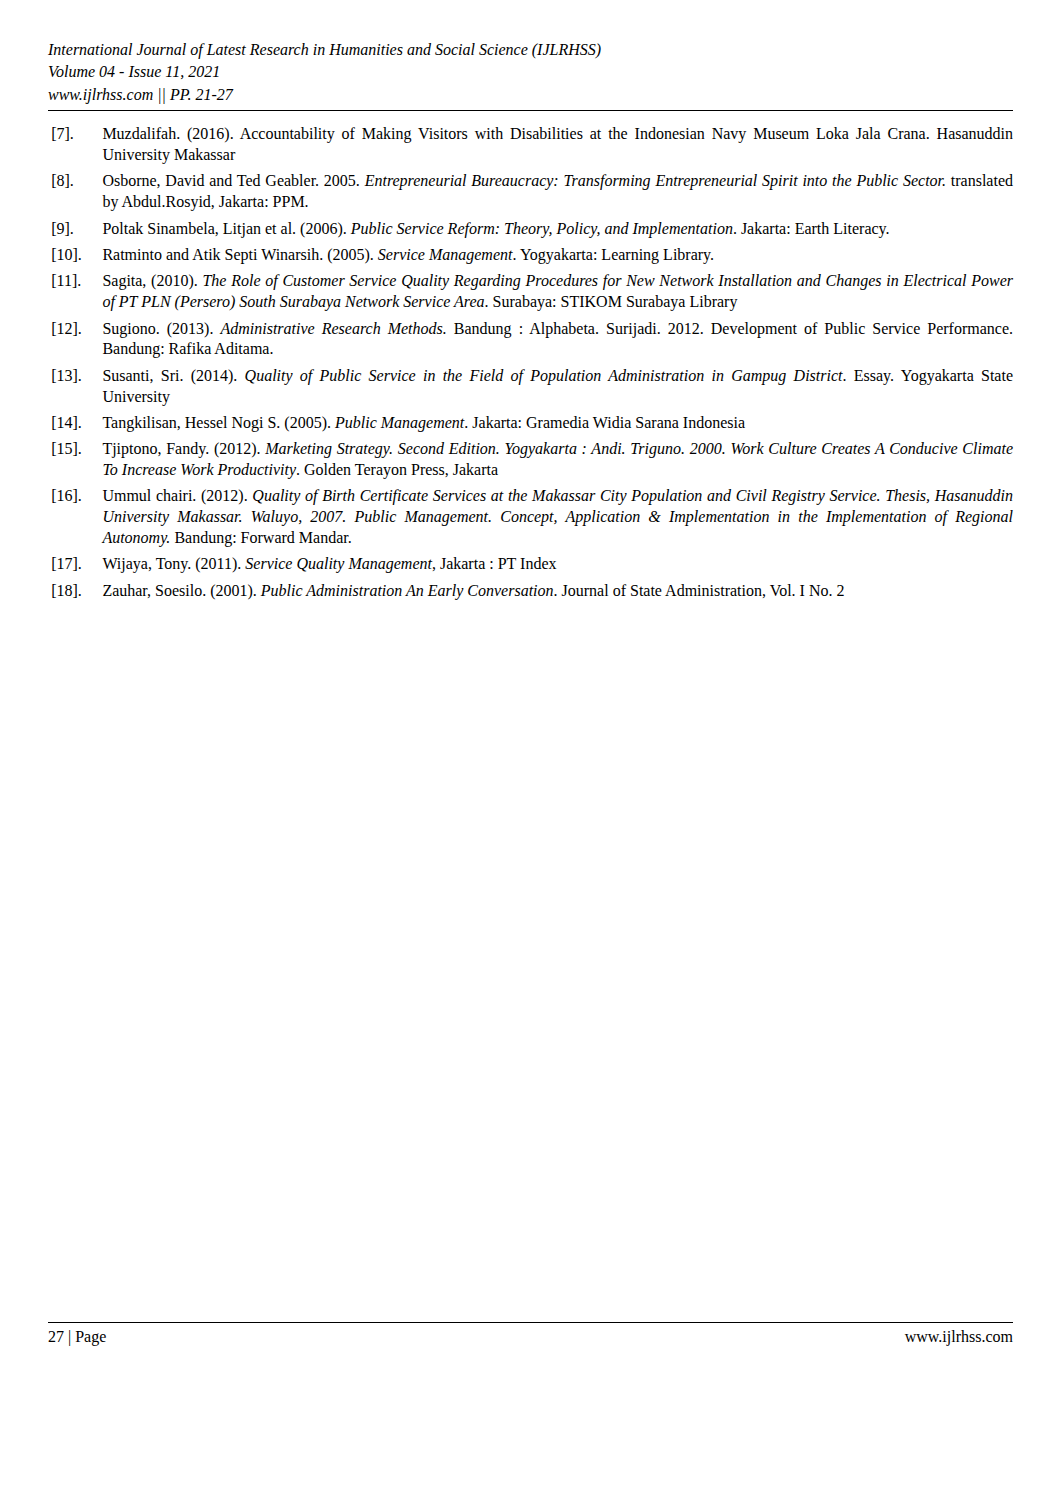International Journal of Latest Research in Humanities and Social Science (IJLRHSS)
Volume 04 - Issue 11, 2021
www.ijlrhss.com || PP. 21-27
[7]. Muzdalifah. (2016). Accountability of Making Visitors with Disabilities at the Indonesian Navy Museum Loka Jala Crana. Hasanuddin University Makassar
[8]. Osborne, David and Ted Geabler. 2005. Entrepreneurial Bureaucracy: Transforming Entrepreneurial Spirit into the Public Sector. translated by Abdul.Rosyid, Jakarta: PPM.
[9]. Poltak Sinambela, Litjan et al. (2006). Public Service Reform: Theory, Policy, and Implementation. Jakarta: Earth Literacy.
[10]. Ratminto and Atik Septi Winarsih. (2005). Service Management. Yogyakarta: Learning Library.
[11]. Sagita, (2010). The Role of Customer Service Quality Regarding Procedures for New Network Installation and Changes in Electrical Power of PT PLN (Persero) South Surabaya Network Service Area. Surabaya: STIKOM Surabaya Library
[12]. Sugiono. (2013). Administrative Research Methods. Bandung : Alphabeta. Surijadi. 2012. Development of Public Service Performance. Bandung: Rafika Aditama.
[13]. Susanti, Sri. (2014). Quality of Public Service in the Field of Population Administration in Gampug District. Essay. Yogyakarta State University
[14]. Tangkilisan, Hessel Nogi S. (2005). Public Management. Jakarta: Gramedia Widia Sarana Indonesia
[15]. Tjiptono, Fandy. (2012). Marketing Strategy. Second Edition. Yogyakarta : Andi. Triguno. 2000. Work Culture Creates A Conducive Climate To Increase Work Productivity. Golden Terayon Press, Jakarta
[16]. Ummul chairi. (2012). Quality of Birth Certificate Services at the Makassar City Population and Civil Registry Service. Thesis, Hasanuddin University Makassar. Waluyo, 2007. Public Management. Concept, Application & Implementation in the Implementation of Regional Autonomy. Bandung: Forward Mandar.
[17]. Wijaya, Tony. (2011). Service Quality Management, Jakarta : PT Index
[18]. Zauhar, Soesilo. (2001). Public Administration An Early Conversation. Journal of State Administration, Vol. I No. 2
27 | Page www.ijlrhss.com